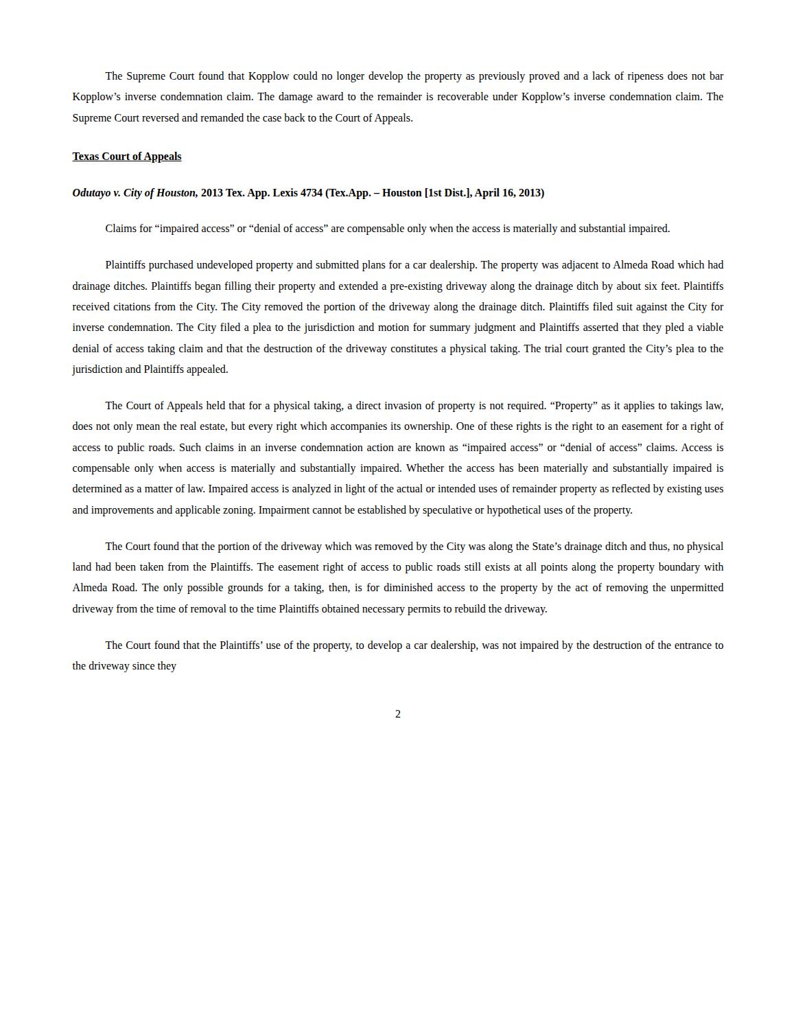The Supreme Court found that Kopplow could no longer develop the property as previously proved and a lack of ripeness does not bar Kopplow’s inverse condemnation claim. The damage award to the remainder is recoverable under Kopplow’s inverse condemnation claim. The Supreme Court reversed and remanded the case back to the Court of Appeals.
Texas Court of Appeals
Odutayo v. City of Houston, 2013 Tex. App. Lexis 4734 (Tex.App. – Houston [1st Dist.], April 16, 2013)
Claims for “impaired access” or “denial of access” are compensable only when the access is materially and substantial impaired.
Plaintiffs purchased undeveloped property and submitted plans for a car dealership. The property was adjacent to Almeda Road which had drainage ditches. Plaintiffs began filling their property and extended a pre-existing driveway along the drainage ditch by about six feet. Plaintiffs received citations from the City. The City removed the portion of the driveway along the drainage ditch. Plaintiffs filed suit against the City for inverse condemnation. The City filed a plea to the jurisdiction and motion for summary judgment and Plaintiffs asserted that they pled a viable denial of access taking claim and that the destruction of the driveway constitutes a physical taking. The trial court granted the City’s plea to the jurisdiction and Plaintiffs appealed.
The Court of Appeals held that for a physical taking, a direct invasion of property is not required. “Property” as it applies to takings law, does not only mean the real estate, but every right which accompanies its ownership. One of these rights is the right to an easement for a right of access to public roads. Such claims in an inverse condemnation action are known as “impaired access” or “denial of access” claims. Access is compensable only when access is materially and substantially impaired. Whether the access has been materially and substantially impaired is determined as a matter of law. Impaired access is analyzed in light of the actual or intended uses of remainder property as reflected by existing uses and improvements and applicable zoning. Impairment cannot be established by speculative or hypothetical uses of the property.
The Court found that the portion of the driveway which was removed by the City was along the State’s drainage ditch and thus, no physical land had been taken from the Plaintiffs. The easement right of access to public roads still exists at all points along the property boundary with Almeda Road. The only possible grounds for a taking, then, is for diminished access to the property by the act of removing the unpermitted driveway from the time of removal to the time Plaintiffs obtained necessary permits to rebuild the driveway.
The Court found that the Plaintiffs’ use of the property, to develop a car dealership, was not impaired by the destruction of the entrance to the driveway since they
2